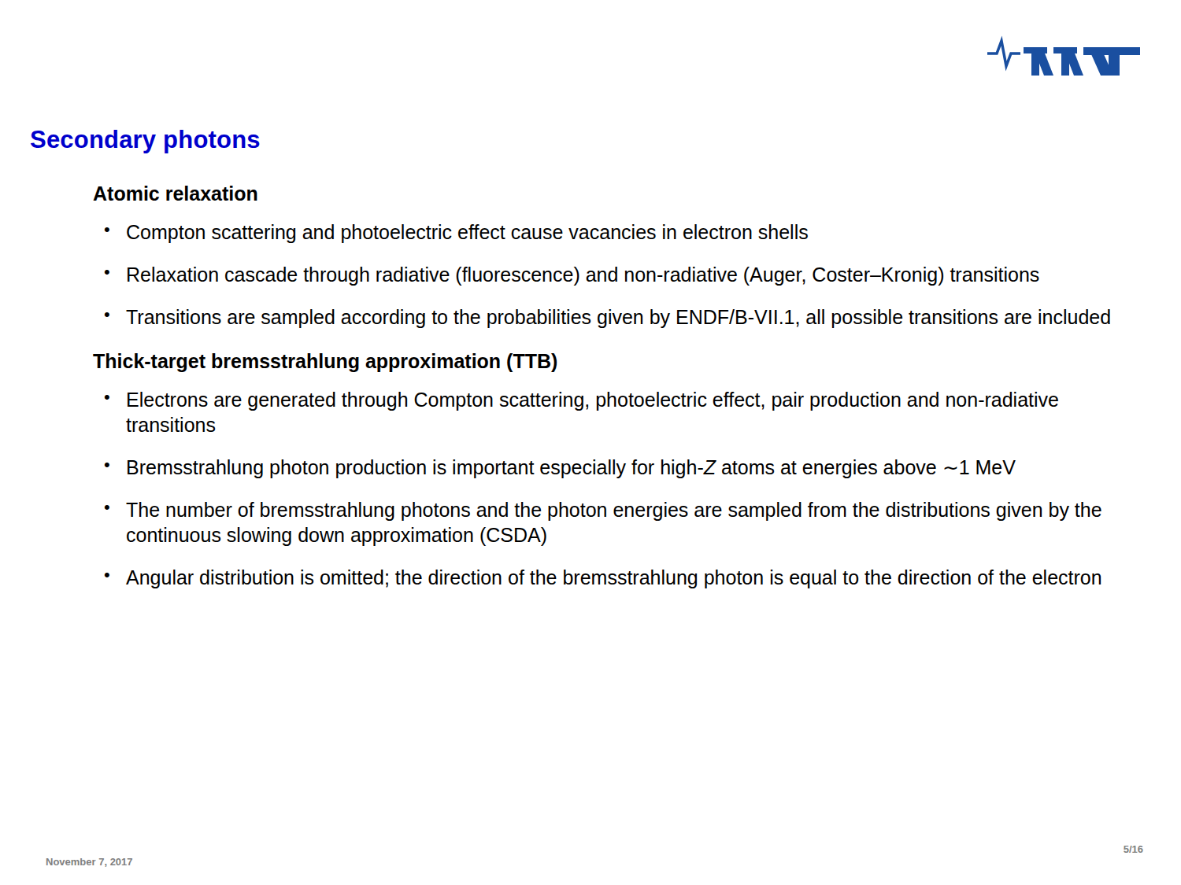Secondary photons
Atomic relaxation
Compton scattering and photoelectric effect cause vacancies in electron shells
Relaxation cascade through radiative (fluorescence) and non-radiative (Auger, Coster–Kronig) transitions
Transitions are sampled according to the probabilities given by ENDF/B-VII.1, all possible transitions are included
Thick-target bremsstrahlung approximation (TTB)
Electrons are generated through Compton scattering, photoelectric effect, pair production and non-radiative transitions
Bremsstrahlung photon production is important especially for high-Z atoms at energies above ∼1 MeV
The number of bremsstrahlung photons and the photon energies are sampled from the distributions given by the continuous slowing down approximation (CSDA)
Angular distribution is omitted; the direction of the bremsstrahlung photon is equal to the direction of the electron
November 7, 2017
5/16